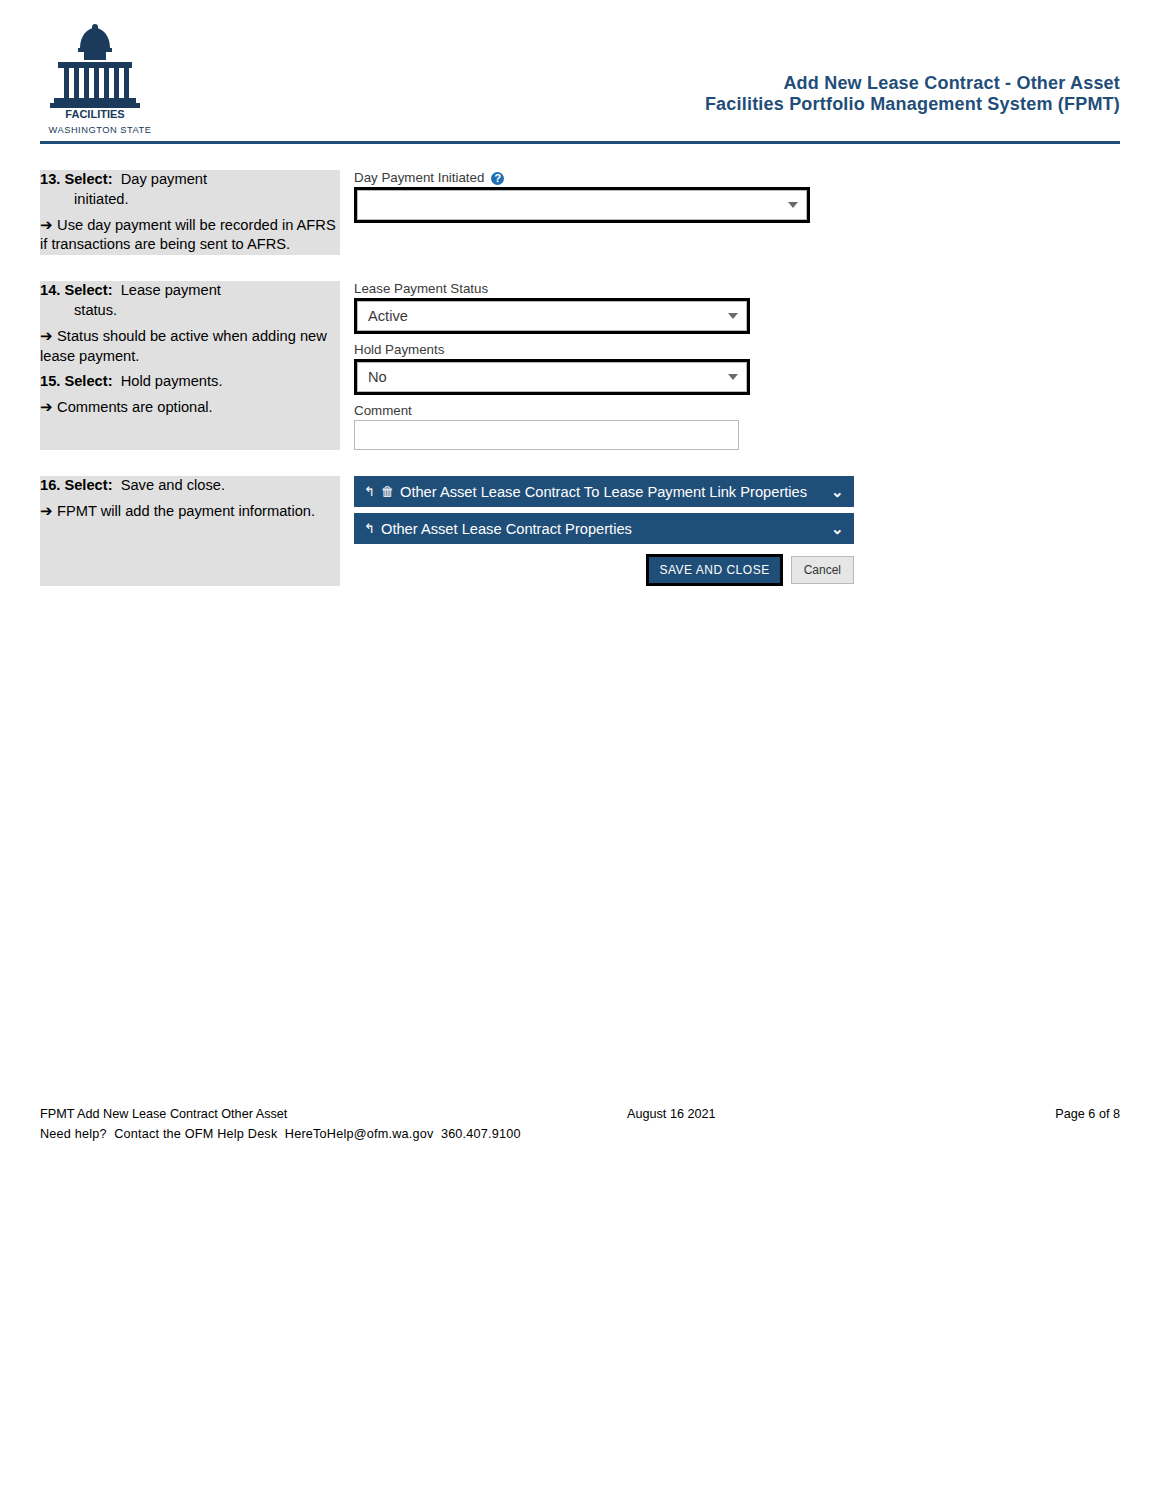FACILITIES
WASHINGTON STATE
Add New Lease Contract - Other Asset
Facilities Portfolio Management System (FPMT)
| 13. Select: Day payment initiated. ➔ Use day payment will be recorded in AFRS if transactions are being sent to AFRS. | | Day Payment Initiated ? |
| 14. Select: Lease payment status. ➔ Status should be active when adding new lease payment. 15. Select: Hold payments. ➔ Comments are optional. | | Lease Payment Status Active Hold Payments No Comment |
| 16. Select: Save and close. ➔ FPMT will add the payment information. | | ↰ 🗑 Other Asset Lease Contract To Lease Payment Link Properties ⌄ ↰ Other Asset Lease Contract Properties ⌄ SAVE AND CLOSE Cancel |
FPMT Add New Lease Contract Other Asset
August 16 2021
Page 6 of 8
Need help? Contact the OFM Help Desk HereToHelp@ofm.wa.gov 360.407.9100